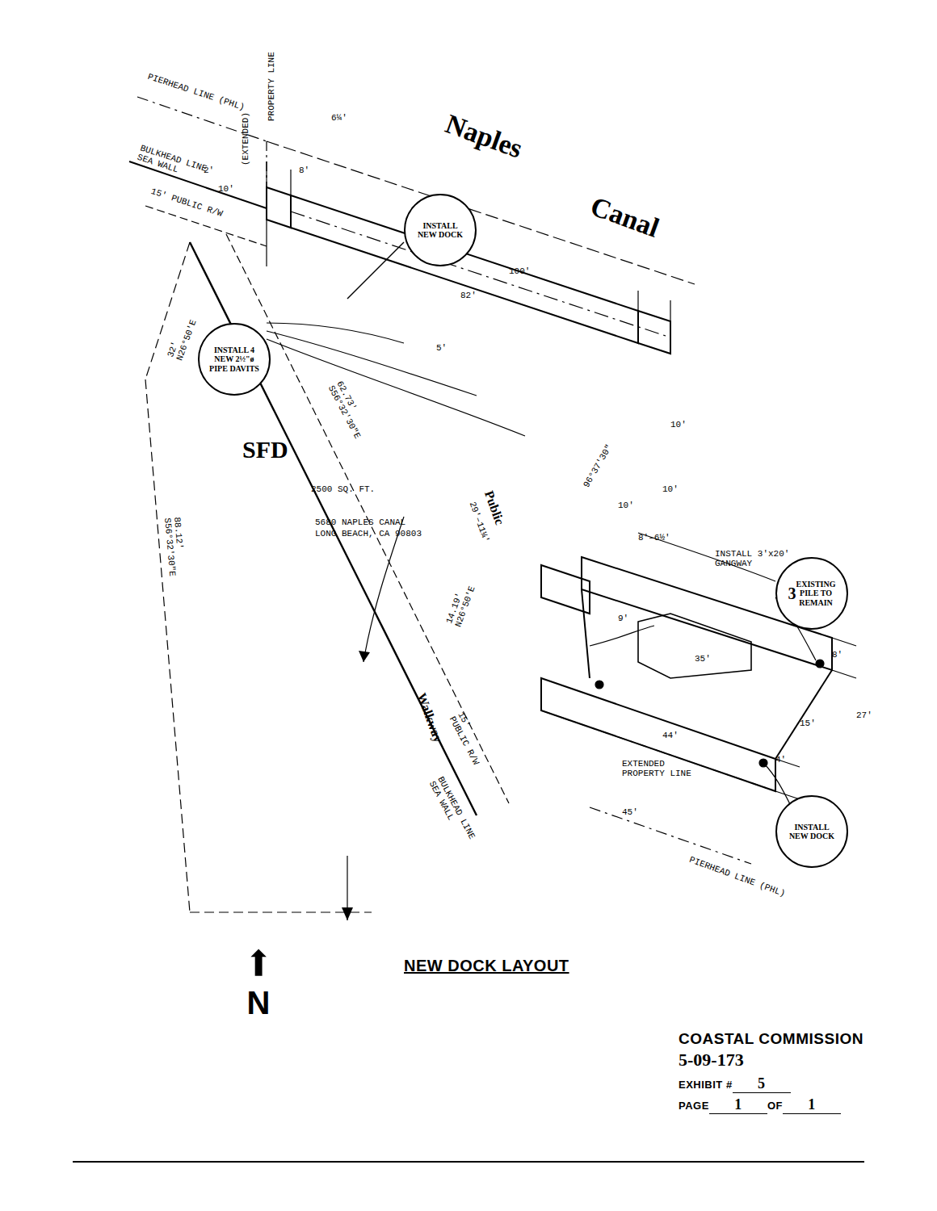Naples
Canal
SFD
Public
Walkway
INSTALL
NEW DOCK
INSTALL 4
NEW 2½"ø
PIPE DAVITS
3 EXISTING
PILE TO
REMAIN
INSTALL
NEW DOCK
PIERHEAD LINE (PHL)
BULKHEAD LINE
SEA WALL
15' PUBLIC R/W
PROPERTY LINE
(EXTENDED)
6¼'
8'
2'
10'
100'
82'
5'
10'
10'
10'
8'–6½'
96°37'30"
32'
N26°50'E
62.73'
S56°32'30"E
88.12'
S56°32'30"E
14.19'
N26°50'E
15'
PUBLIC R/W
BULKHEAD LINE
SEA WALL
29'–11¼'
INSTALL 3'x20'
GANGWAY
9'
35'
8'
27'
15'
44'
4'
EXTENDED
PROPERTY LINE
45'
PIERHEAD LINE (PHL)
2500 SQ. FT.
5680 NAPLES CANAL
LONG BEACH, CA 90803
NEW DOCK LAYOUT
⬆
N
COASTAL COMMISSION
5-09-173
EXHIBIT #5
PAGE1 OF1